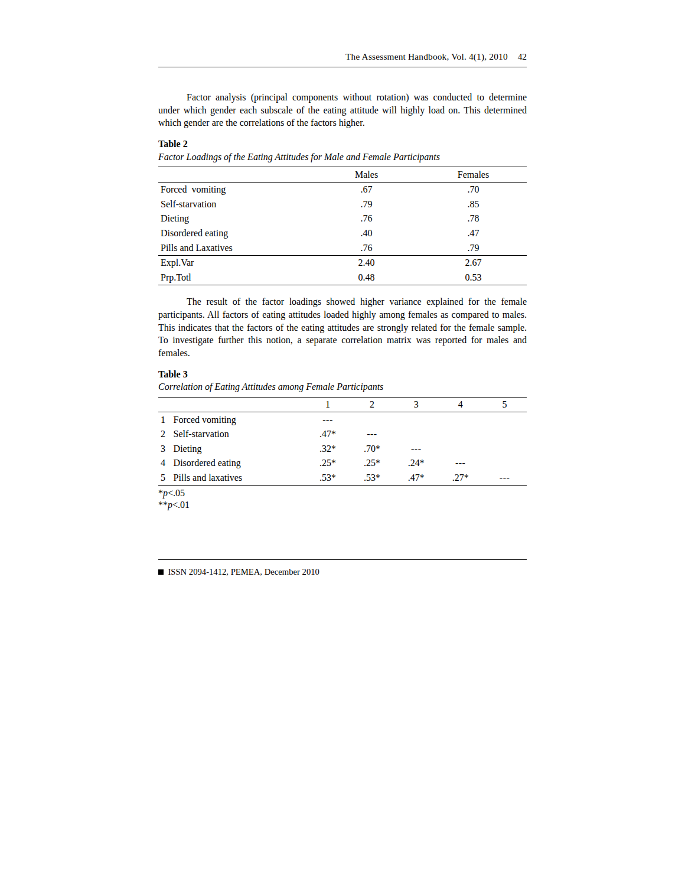The Assessment Handbook, Vol. 4(1), 201042
Factor analysis (principal components without rotation) was conducted to determine under which gender each subscale of the eating attitude will highly load on. This determined which gender are the correlations of the factors higher.
Table 2 Factor Loadings of the Eating Attitudes for Male and Female Participants
| | Males | Females |
| --- | --- | --- |
| Forced vomiting | .67 | .70 |
| Self-starvation | .79 | .85 |
| Dieting | .76 | .78 |
| Disordered eating | .40 | .47 |
| Pills and Laxatives | .76 | .79 |
| Expl.Var | 2.40 | 2.67 |
| Prp.Totl | 0.48 | 0.53 |
The result of the factor loadings showed higher variance explained for the female participants. All factors of eating attitudes loaded highly among females as compared to males. This indicates that the factors of the eating attitudes are strongly related for the female sample. To investigate further this notion, a separate correlation matrix was reported for males and females.
Table 3 Correlation of Eating Attitudes among Female Participants
| | 1 | 2 | 3 | 4 | 5 |
| --- | --- | --- | --- | --- | --- |
| 1 Forced vomiting | --- | | | | |
| 2 Self-starvation | .47* | --- | | | |
| 3 Dieting | .32* | .70* | --- | | |
| 4 Disordered eating | .25* | .25* | .24* | --- | |
| 5 Pills and laxatives | .53* | .53* | .47* | .27* | --- |
*p<.05
**p<.01
ISSN 2094-1412, PEMEA, December 2010